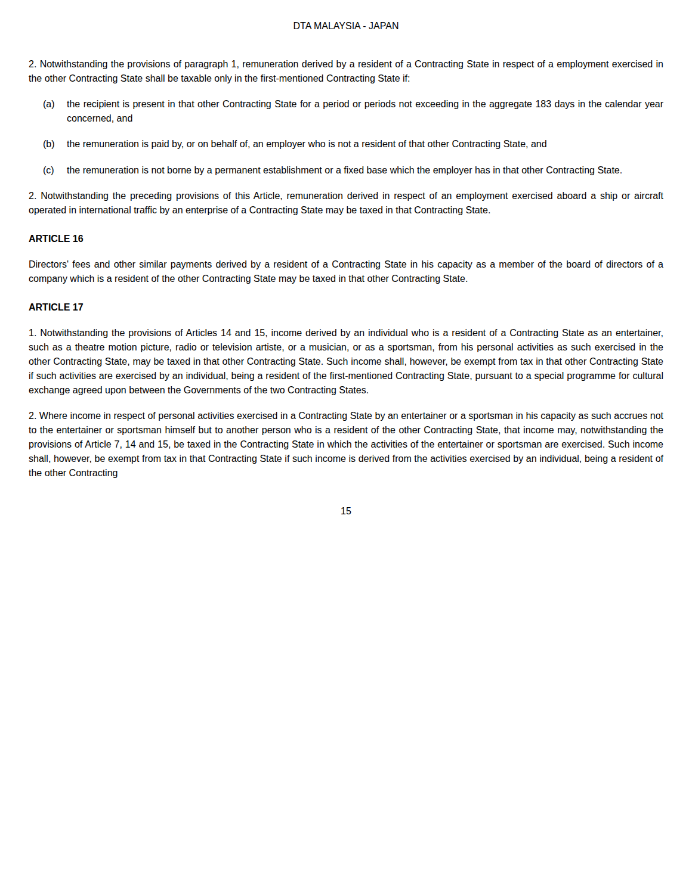DTA MALAYSIA - JAPAN
2. Notwithstanding the provisions of paragraph 1, remuneration derived by a resident of a Contracting State in respect of a employment exercised in the other Contracting State shall be taxable only in the first-mentioned Contracting State if:
(a)
the recipient is present in that other Contracting State for a period or periods not exceeding in the aggregate 183 days in the calendar year concerned, and
(b)
the remuneration is paid by, or on behalf of, an employer who is not a resident of that other Contracting State, and
(c)
the remuneration is not borne by a permanent establishment or a fixed base which the employer has in that other Contracting State.
2. Notwithstanding the preceding provisions of this Article, remuneration derived in respect of an employment exercised aboard a ship or aircraft operated in international traffic by an enterprise of a Contracting State may be taxed in that Contracting State.
ARTICLE 16
Directors' fees and other similar payments derived by a resident of a Contracting State in his capacity as a member of the board of directors of a company which is a resident of the other Contracting State may be taxed in that other Contracting State.
ARTICLE 17
1. Notwithstanding the provisions of Articles 14 and 15, income derived by an individual who is a resident of a Contracting State as an entertainer, such as a theatre motion picture, radio or television artiste, or a musician, or as a sportsman, from his personal activities as such exercised in the other Contracting State, may be taxed in that other Contracting State. Such income shall, however, be exempt from tax in that other Contracting State if such activities are exercised by an individual, being a resident of the first-mentioned Contracting State, pursuant to a special programme for cultural exchange agreed upon between the Governments of the two Contracting States.
2. Where income in respect of personal activities exercised in a Contracting State by an entertainer or a sportsman in his capacity as such accrues not to the entertainer or sportsman himself but to another person who is a resident of the other Contracting State, that income may, notwithstanding the provisions of Article 7, 14 and 15, be taxed in the Contracting State in which the activities of the entertainer or sportsman are exercised. Such income shall, however, be exempt from tax in that Contracting State if such income is derived from the activities exercised by an individual, being a resident of the other Contracting
15